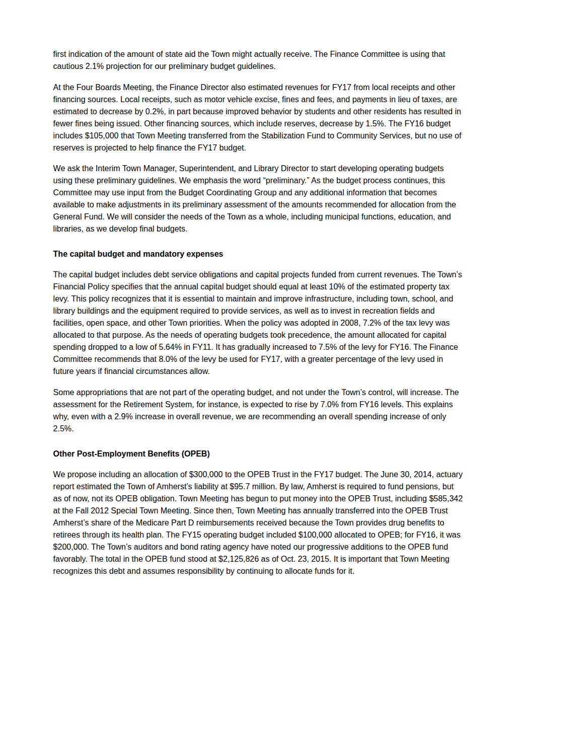first indication of the amount of state aid the Town might actually receive. The Finance Committee is using that cautious 2.1% projection for our preliminary budget guidelines.
At the Four Boards Meeting, the Finance Director also estimated revenues for FY17 from local receipts and other financing sources. Local receipts, such as motor vehicle excise, fines and fees, and payments in lieu of taxes, are estimated to decrease by 0.2%, in part because improved behavior by students and other residents has resulted in fewer fines being issued. Other financing sources, which include reserves, decrease by 1.5%. The FY16 budget includes $105,000 that Town Meeting transferred from the Stabilization Fund to Community Services, but no use of reserves is projected to help finance the FY17 budget.
We ask the Interim Town Manager, Superintendent, and Library Director to start developing operating budgets using these preliminary guidelines. We emphasis the word “preliminary.” As the budget process continues, this Committee may use input from the Budget Coordinating Group and any additional information that becomes available to make adjustments in its preliminary assessment of the amounts recommended for allocation from the General Fund. We will consider the needs of the Town as a whole, including municipal functions, education, and libraries, as we develop final budgets.
The capital budget and mandatory expenses
The capital budget includes debt service obligations and capital projects funded from current revenues. The Town’s Financial Policy specifies that the annual capital budget should equal at least 10% of the estimated property tax levy. This policy recognizes that it is essential to maintain and improve infrastructure, including town, school, and library buildings and the equipment required to provide services, as well as to invest in recreation fields and facilities, open space, and other Town priorities. When the policy was adopted in 2008, 7.2% of the tax levy was allocated to that purpose. As the needs of operating budgets took precedence, the amount allocated for capital spending dropped to a low of 5.64% in FY11. It has gradually increased to 7.5% of the levy for FY16. The Finance Committee recommends that 8.0% of the levy be used for FY17, with a greater percentage of the levy used in future years if financial circumstances allow.
Some appropriations that are not part of the operating budget, and not under the Town’s control, will increase. The assessment for the Retirement System, for instance, is expected to rise by 7.0% from FY16 levels. This explains why, even with a 2.9% increase in overall revenue, we are recommending an overall spending increase of only 2.5%.
Other Post-Employment Benefits (OPEB)
We propose including an allocation of $300,000 to the OPEB Trust in the FY17 budget. The June 30, 2014, actuary report estimated the Town of Amherst’s liability at $95.7 million. By law, Amherst is required to fund pensions, but as of now, not its OPEB obligation. Town Meeting has begun to put money into the OPEB Trust, including $585,342 at the Fall 2012 Special Town Meeting. Since then, Town Meeting has annually transferred into the OPEB Trust Amherst’s share of the Medicare Part D reimbursements received because the Town provides drug benefits to retirees through its health plan. The FY15 operating budget included $100,000 allocated to OPEB; for FY16, it was $200,000. The Town’s auditors and bond rating agency have noted our progressive additions to the OPEB fund favorably. The total in the OPEB fund stood at $2,125,826 as of Oct. 23, 2015. It is important that Town Meeting recognizes this debt and assumes responsibility by continuing to allocate funds for it.